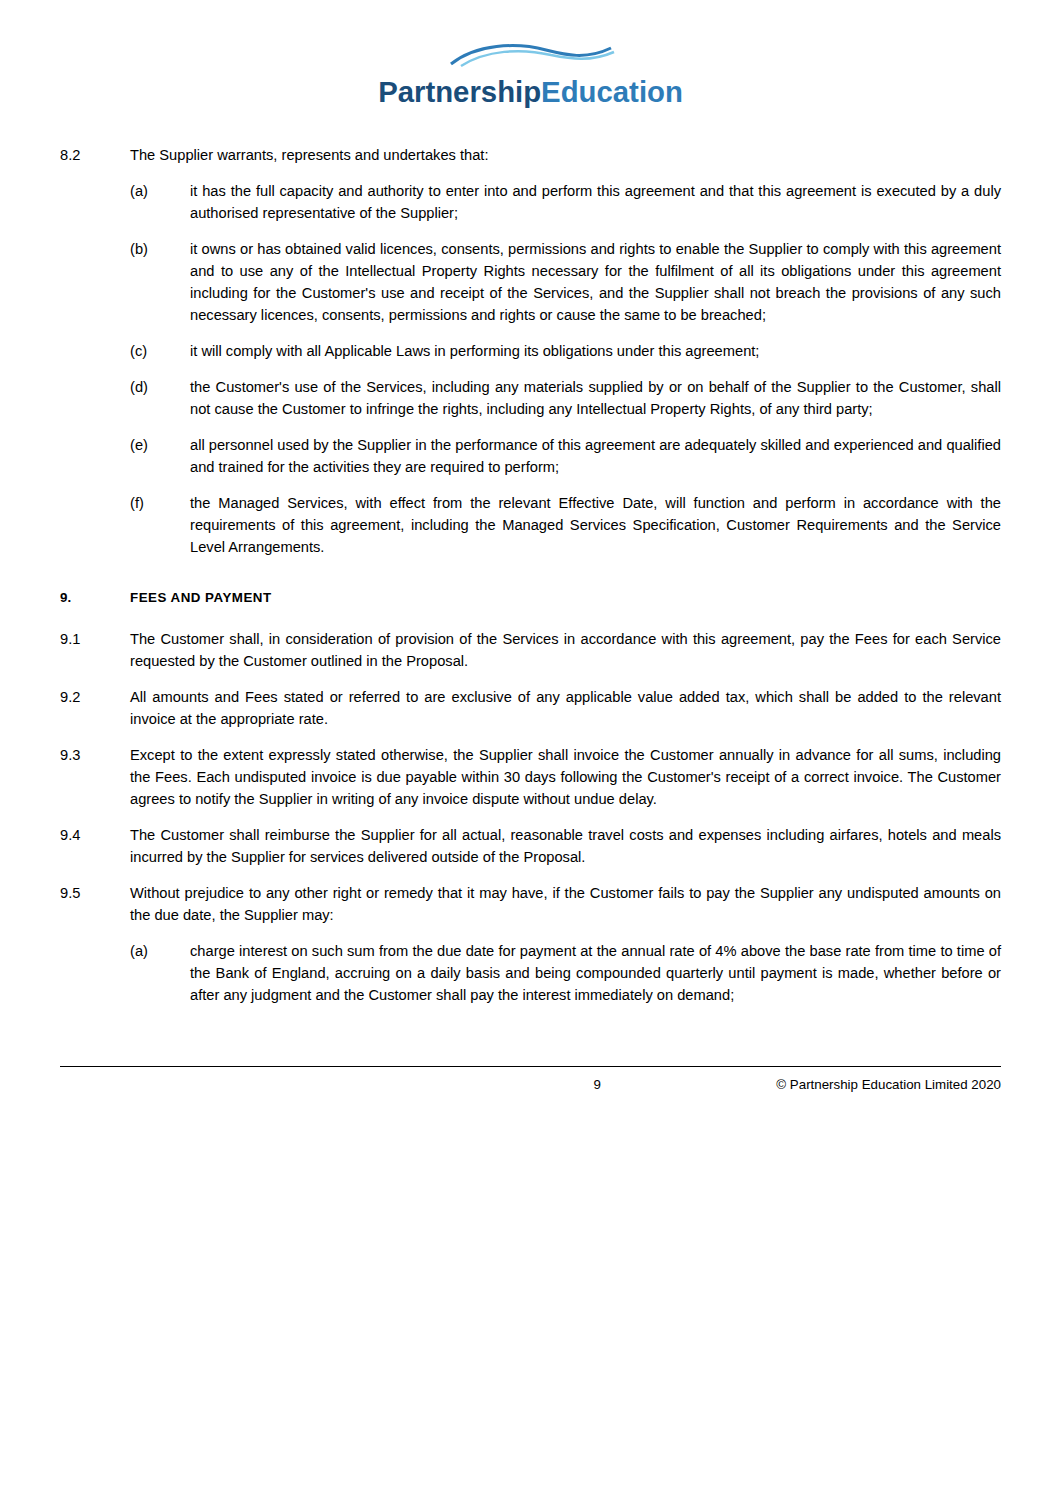Partnership Education
8.2
The Supplier warrants, represents and undertakes that:
(a)
it has the full capacity and authority to enter into and perform this agreement and that this agreement is executed by a duly authorised representative of the Supplier;
(b)
it owns or has obtained valid licences, consents, permissions and rights to enable the Supplier to comply with this agreement and to use any of the Intellectual Property Rights necessary for the fulfilment of all its obligations under this agreement including for the Customer's use and receipt of the Services, and the Supplier shall not breach the provisions of any such necessary licences, consents, permissions and rights or cause the same to be breached;
(c)
it will comply with all Applicable Laws in performing its obligations under this agreement;
(d)
the Customer's use of the Services, including any materials supplied by or on behalf of the Supplier to the Customer, shall not cause the Customer to infringe the rights, including any Intellectual Property Rights, of any third party;
(e)
all personnel used by the Supplier in the performance of this agreement are adequately skilled and experienced and qualified and trained for the activities they are required to perform;
(f)
the Managed Services, with effect from the relevant Effective Date, will function and perform in accordance with the requirements of this agreement, including the Managed Services Specification, Customer Requirements and the Service Level Arrangements.
9.
FEES AND PAYMENT
9.1
The Customer shall, in consideration of provision of the Services in accordance with this agreement, pay the Fees for each Service requested by the Customer outlined in the Proposal.
9.2
All amounts and Fees stated or referred to are exclusive of any applicable value added tax, which shall be added to the relevant invoice at the appropriate rate.
9.3
Except to the extent expressly stated otherwise, the Supplier shall invoice the Customer annually in advance for all sums, including the Fees. Each undisputed invoice is due payable within 30 days following the Customer's receipt of a correct invoice. The Customer agrees to notify the Supplier in writing of any invoice dispute without undue delay.
9.4
The Customer shall reimburse the Supplier for all actual, reasonable travel costs and expenses including airfares, hotels and meals incurred by the Supplier for services delivered outside of the Proposal.
9.5
Without prejudice to any other right or remedy that it may have, if the Customer fails to pay the Supplier any undisputed amounts on the due date, the Supplier may:
(a)
charge interest on such sum from the due date for payment at the annual rate of 4% above the base rate from time to time of the Bank of England, accruing on a daily basis and being compounded quarterly until payment is made, whether before or after any judgment and the Customer shall pay the interest immediately on demand;
9
© Partnership Education Limited 2020